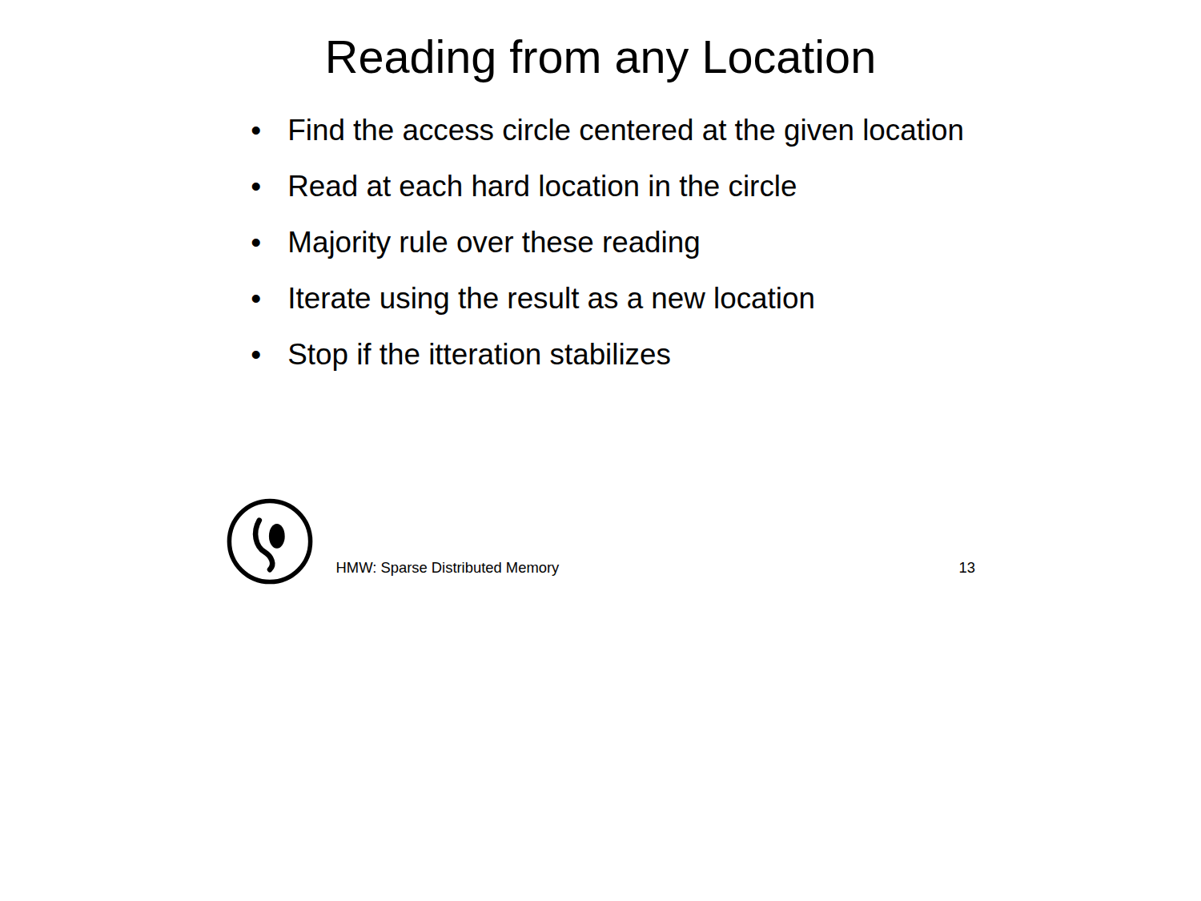Reading from any Location
Find the access circle centered at the given location
Read at each hard location in the circle
Majority rule over these reading
Iterate using the result as a new location
Stop if the itteration stabilizes
HMW: Sparse Distributed Memory
13